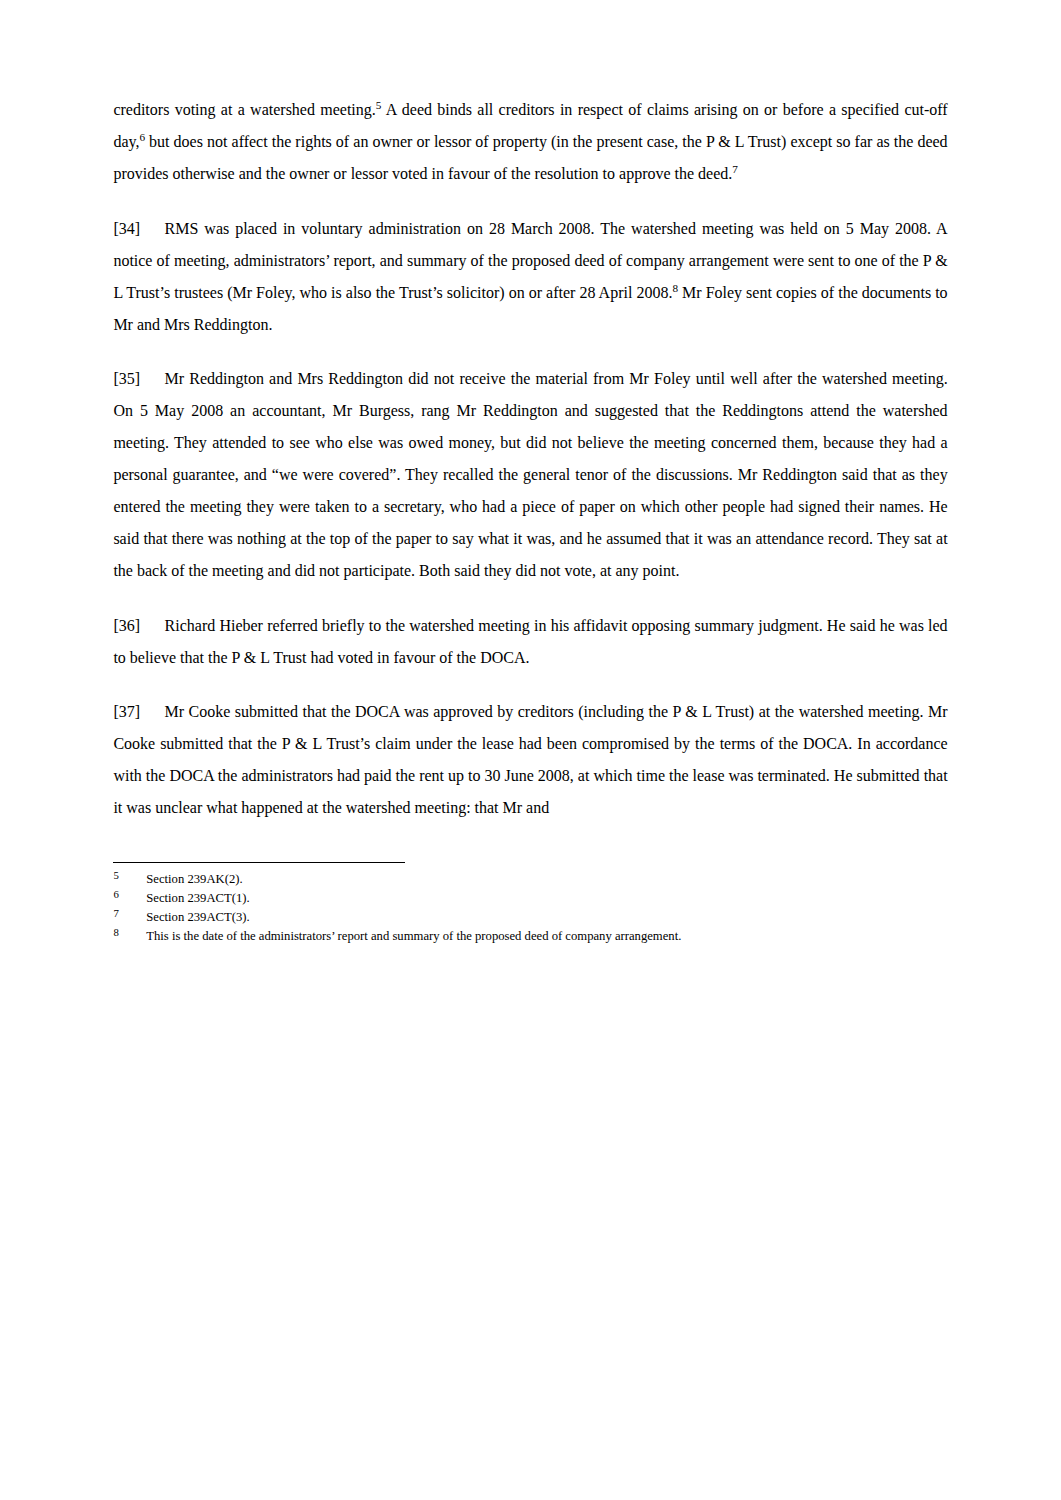creditors voting at a watershed meeting.5 A deed binds all creditors in respect of claims arising on or before a specified cut-off day,6 but does not affect the rights of an owner or lessor of property (in the present case, the P & L Trust) except so far as the deed provides otherwise and the owner or lessor voted in favour of the resolution to approve the deed.7
[34] RMS was placed in voluntary administration on 28 March 2008. The watershed meeting was held on 5 May 2008. A notice of meeting, administrators’ report, and summary of the proposed deed of company arrangement were sent to one of the P & L Trust’s trustees (Mr Foley, who is also the Trust’s solicitor) on or after 28 April 2008.8 Mr Foley sent copies of the documents to Mr and Mrs Reddington.
[35] Mr Reddington and Mrs Reddington did not receive the material from Mr Foley until well after the watershed meeting. On 5 May 2008 an accountant, Mr Burgess, rang Mr Reddington and suggested that the Reddingtons attend the watershed meeting. They attended to see who else was owed money, but did not believe the meeting concerned them, because they had a personal guarantee, and “we were covered”. They recalled the general tenor of the discussions. Mr Reddington said that as they entered the meeting they were taken to a secretary, who had a piece of paper on which other people had signed their names. He said that there was nothing at the top of the paper to say what it was, and he assumed that it was an attendance record. They sat at the back of the meeting and did not participate. Both said they did not vote, at any point.
[36] Richard Hieber referred briefly to the watershed meeting in his affidavit opposing summary judgment. He said he was led to believe that the P & L Trust had voted in favour of the DOCA.
[37] Mr Cooke submitted that the DOCA was approved by creditors (including the P & L Trust) at the watershed meeting. Mr Cooke submitted that the P & L Trust’s claim under the lease had been compromised by the terms of the DOCA. In accordance with the DOCA the administrators had paid the rent up to 30 June 2008, at which time the lease was terminated. He submitted that it was unclear what happened at the watershed meeting: that Mr and
5 Section 239AK(2).
6 Section 239ACT(1).
7 Section 239ACT(3).
8 This is the date of the administrators’ report and summary of the proposed deed of company arrangement.